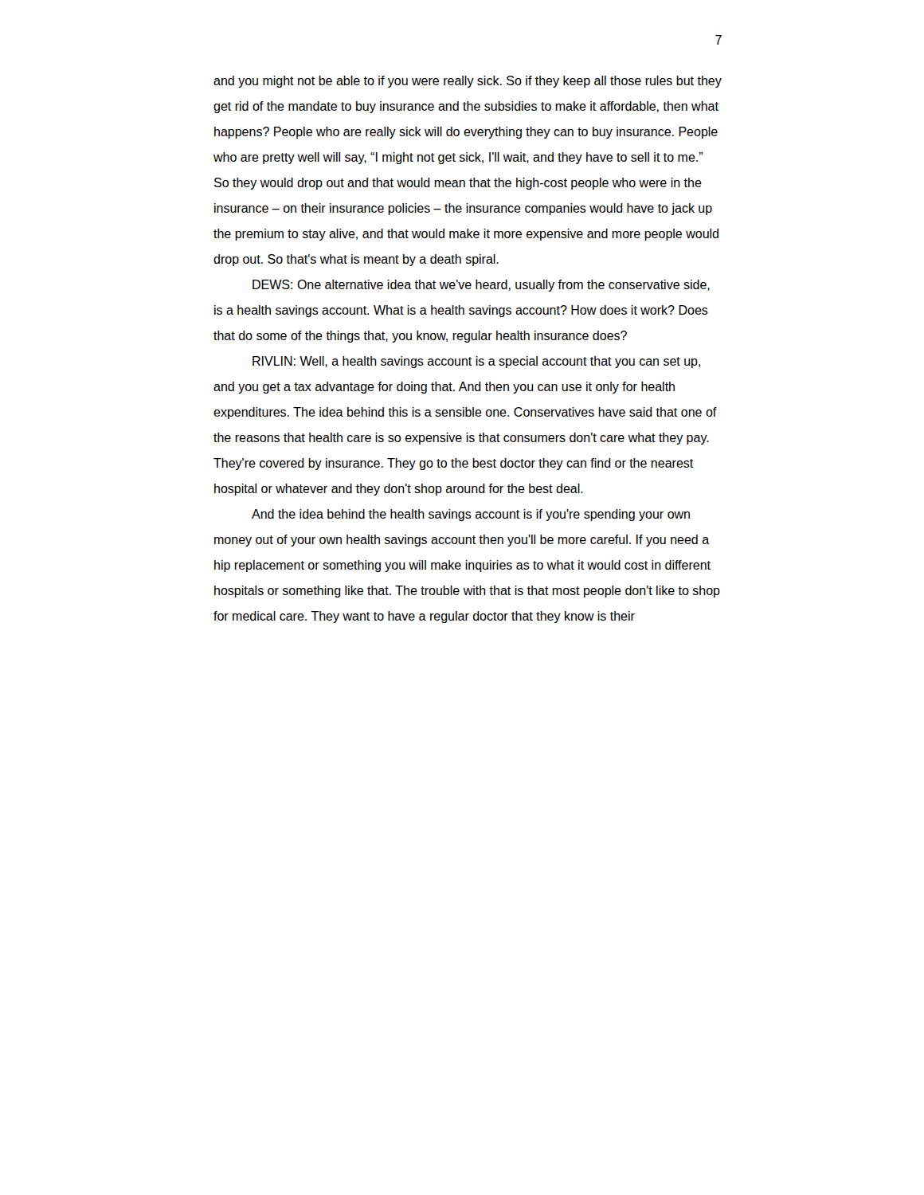7
and you might not be able to if you were really sick. So if they keep all those rules but they get rid of the mandate to buy insurance and the subsidies to make it affordable, then what happens? People who are really sick will do everything they can to buy insurance. People who are pretty well will say, “I might not get sick, I'll wait, and they have to sell it to me.” So they would drop out and that would mean that the high-cost people who were in the insurance – on their insurance policies – the insurance companies would have to jack up the premium to stay alive, and that would make it more expensive and more people would drop out. So that's what is meant by a death spiral.
DEWS: One alternative idea that we've heard, usually from the conservative side, is a health savings account. What is a health savings account? How does it work? Does that do some of the things that, you know, regular health insurance does?
RIVLIN: Well, a health savings account is a special account that you can set up, and you get a tax advantage for doing that. And then you can use it only for health expenditures. The idea behind this is a sensible one. Conservatives have said that one of the reasons that health care is so expensive is that consumers don't care what they pay. They're covered by insurance. They go to the best doctor they can find or the nearest hospital or whatever and they don't shop around for the best deal.
And the idea behind the health savings account is if you're spending your own money out of your own health savings account then you'll be more careful. If you need a hip replacement or something you will make inquiries as to what it would cost in different hospitals or something like that. The trouble with that is that most people don't like to shop for medical care. They want to have a regular doctor that they know is their